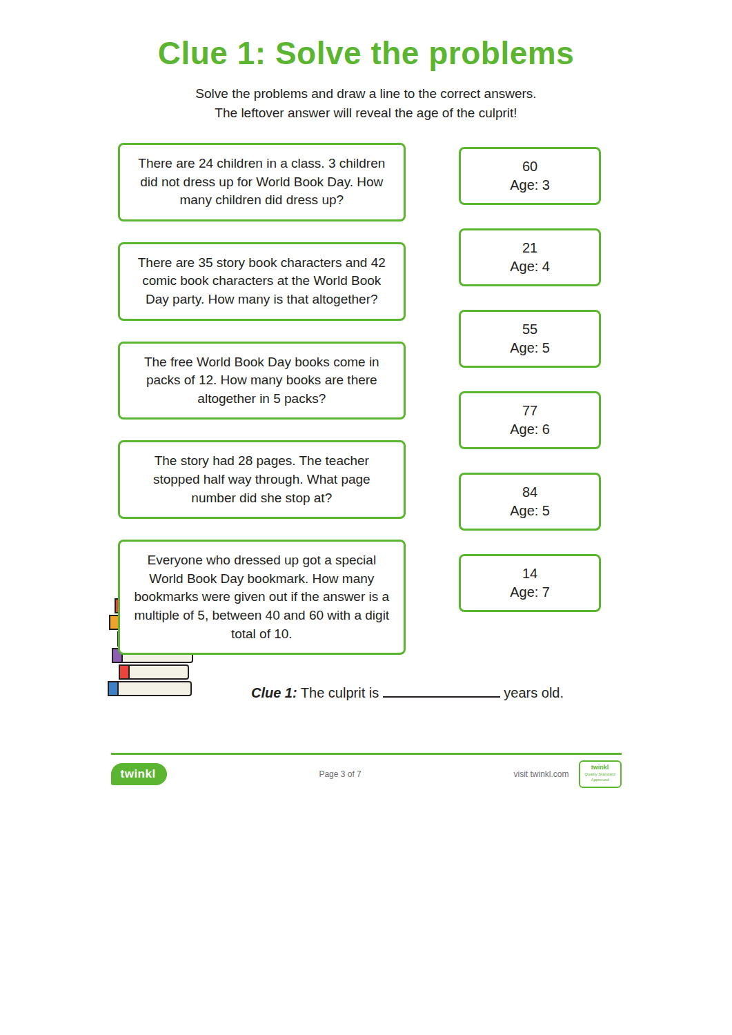Clue 1: Solve the problems
Solve the problems and draw a line to the correct answers.
The leftover answer will reveal the age of the culprit!
There are 24 children in a class. 3 children did not dress up for World Book Day. How many children did dress up?
There are 35 story book characters and 42 comic book characters at the World Book Day party. How many is that altogether?
The free World Book Day books come in packs of 12. How many books are there altogether in 5 packs?
The story had 28 pages. The teacher stopped half way through. What page number did she stop at?
Everyone who dressed up got a special World Book Day bookmark. How many bookmarks were given out if the answer is a multiple of 5, between 40 and 60 with a digit total of 10.
60 Age: 3
21 Age: 4
55 Age: 5
77 Age: 6
84 Age: 5
14 Age: 7
Clue 1: The culprit is years old.
twinkl
Page 3 of 7
visit twinkl.com
twinkl Quality Standard
Approved